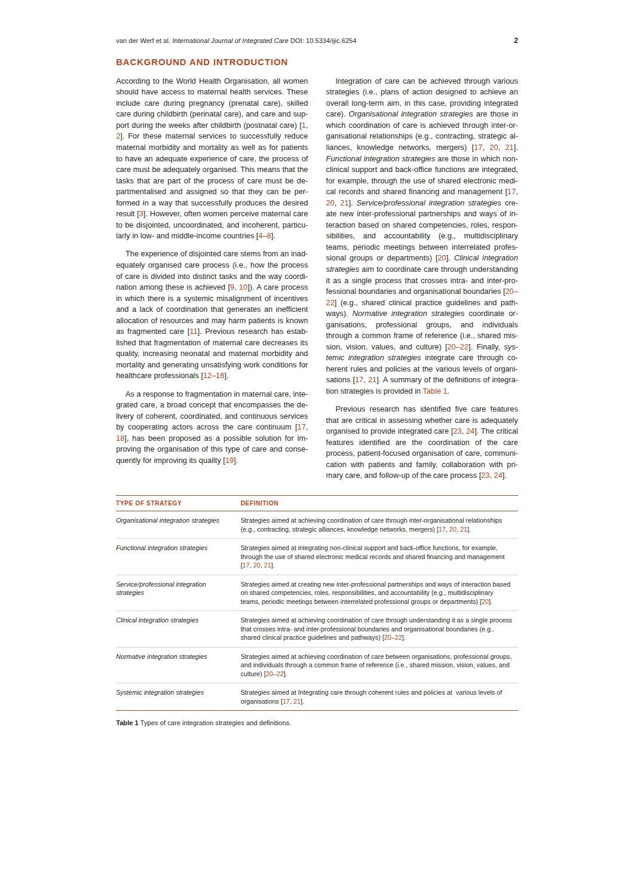van der Werf et al. International Journal of Integrated Care DOI: 10.5334/ijic.6254
2
Background and Introduction
According to the World Health Organisation, all women should have access to maternal health services. These include care during pregnancy (prenatal care), skilled care during childbirth (perinatal care), and care and support during the weeks after childbirth (postnatal care) [1, 2]. For these maternal services to successfully reduce maternal morbidity and mortality as well as for patients to have an adequate experience of care, the process of care must be adequately organised. This means that the tasks that are part of the process of care must be departmentalised and assigned so that they can be performed in a way that successfully produces the desired result [3]. However, often women perceive maternal care to be disjointed, uncoordinated, and incoherent, particularly in low- and middle-income countries [4–8].
The experience of disjointed care stems from an inadequately organised care process (i.e., how the process of care is divided into distinct tasks and the way coordination among these is achieved [9, 10]). A care process in which there is a systemic misalignment of incentives and a lack of coordination that generates an inefficient allocation of resources and may harm patients is known as fragmented care [11]. Previous research has established that fragmentation of maternal care decreases its quality, increasing neonatal and maternal morbidity and mortality and generating unsatisfying work conditions for healthcare professionals [12–16].
As a response to fragmentation in maternal care, integrated care, a broad concept that encompasses the delivery of coherent, coordinated, and continuous services by cooperating actors across the care continuum [17, 18], has been proposed as a possible solution for improving the organisation of this type of care and consequently for improving its quality [19].
Integration of care can be achieved through various strategies (i.e., plans of action designed to achieve an overall long-term aim, in this case, providing integrated care). Organisational integration strategies are those in which coordination of care is achieved through inter-organisational relationships (e.g., contracting, strategic alliances, knowledge networks, mergers) [17, 20, 21]. Functional integration strategies are those in which non-clinical support and back-office functions are integrated, for example, through the use of shared electronic medical records and shared financing and management [17, 20, 21]. Service/professional integration strategies create new inter-professional partnerships and ways of interaction based on shared competencies, roles, responsibilities, and accountability (e.g., multidisciplinary teams, periodic meetings between interrelated professional groups or departments) [20]. Clinical integration strategies aim to coordinate care through understanding it as a single process that crosses intra- and inter-professional boundaries and organisational boundaries [20–22] (e.g., shared clinical practice guidelines and pathways). Normative integration strategies coordinate organisations, professional groups, and individuals through a common frame of reference (i.e., shared mission, vision, values, and culture) [20–22]. Finally, systemic integration strategies integrate care through coherent rules and policies at the various levels of organisations [17, 21]. A summary of the definitions of integration strategies is provided in Table 1.
Previous research has identified five care features that are critical in assessing whether care is adequately organised to provide integrated care [23, 24]. The critical features identified are the coordination of the care process, patient-focused organisation of care, communication with patients and family, collaboration with primary care, and follow-up of the care process [23, 24].
| Type of strategy | Definition |
| --- | --- |
| Organisational integration strategies | Strategies aimed at achieving coordination of care through inter-organisational relationships (e.g., contracting, strategic alliances, knowledge networks, mergers) [ 17 , 20 , 21 ]. |
| Functional integration strategies | Strategies aimed at integrating non-clinical support and back-office functions, for example, through the use of shared electronic medical records and shared financing and management [ 17 , 20 , 21 ]. |
| Service/professional integration strategies | Strategies aimed at creating new inter-professional partnerships and ways of interaction based on shared competencies, roles, responsibilities, and accountability (e.g., multidisciplinary teams, periodic meetings between interrelated professional groups or departments) [ 20 ]. |
| Clinical integration strategies | Strategies aimed at achieving coordination of care through understanding it as a single process that crosses intra- and inter-professional boundaries and organisational boundaries (e.g., shared clinical practice guidelines and pathways) [ 20–22 ]. |
| Normative integration strategies | Strategies aimed at achieving coordination of care between organisations, professional groups, and individuals through a common frame of reference (i.e., shared mission, vision, values, and culture) [ 20–22 ]. |
| Systemic integration strategies | Strategies aimed at Integrating care through coherent rules and policies at various levels of organisations [ 17 , 21 ]. |
Table 1 Types of care integration strategies and definitions.